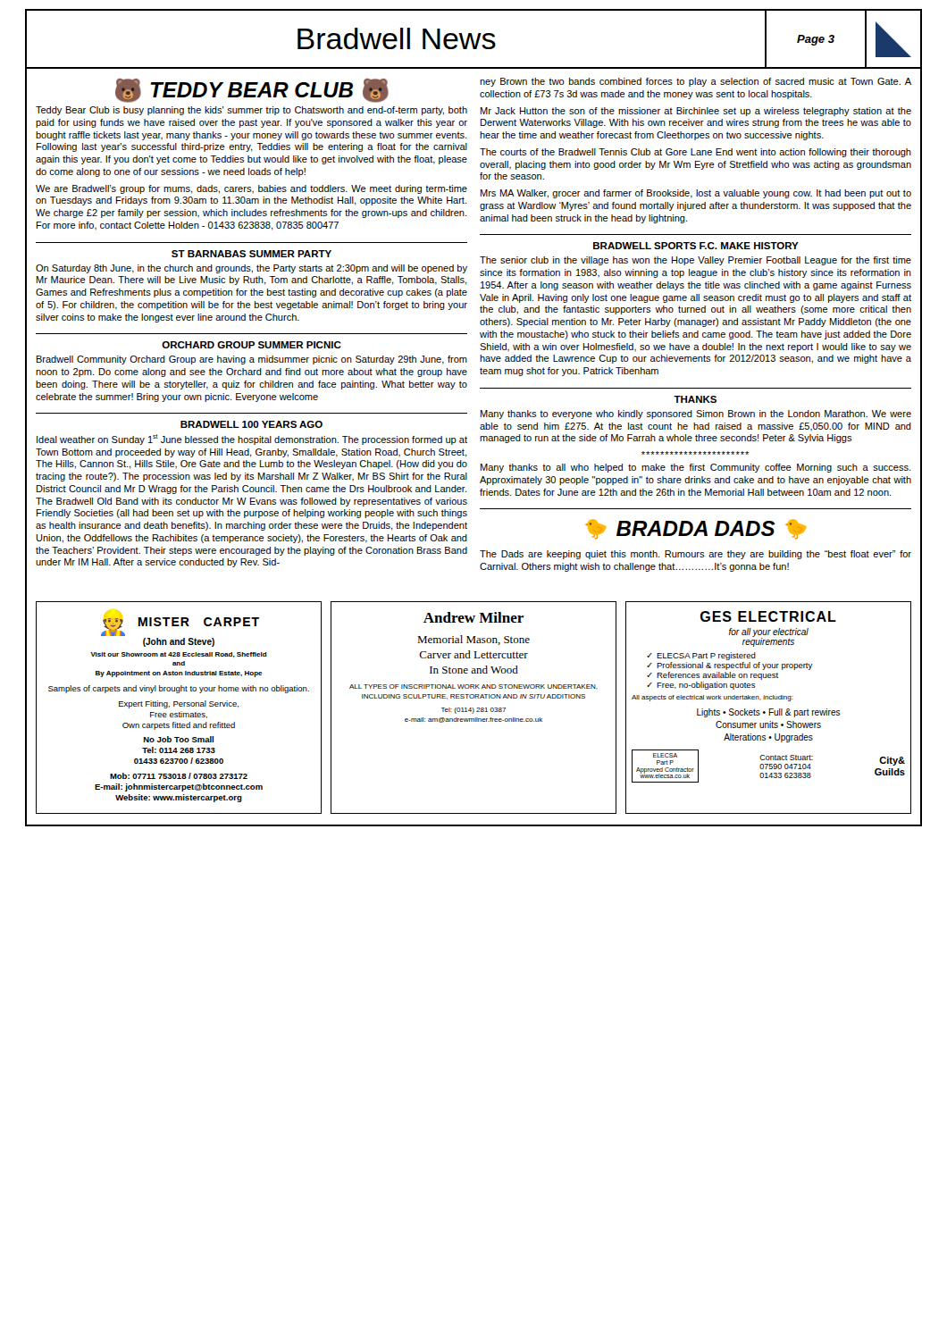Bradwell News
Page 3
🐻
TEDDY BEAR CLUB
🐻
Teddy Bear Club is busy planning the kids' summer trip to Chatsworth and end-of-term party, both paid for using funds we have raised over the past year. If you've sponsored a walker this year or bought raffle tickets last year, many thanks - your money will go towards these two summer events. Following last year's successful third-prize entry, Teddies will be entering a float for the carnival again this year. If you don't yet come to Teddies but would like to get involved with the float, please do come along to one of our sessions - we need loads of help!
We are Bradwell’s group for mums, dads, carers, babies and toddlers. We meet during term-time on Tuesdays and Fridays from 9.30am to 11.30am in the Methodist Hall, opposite the White Hart. We charge £2 per family per session, which includes refreshments for the grown-ups and children. For more info, contact Colette Holden - 01433 623838, 07835 800477
St Barnabas Summer Party
On Saturday 8th June, in the church and grounds, the Party starts at 2:30pm and will be opened by Mr Maurice Dean. There will be Live Music by Ruth, Tom and Charlotte, a Raffle, Tombola, Stalls, Games and Refreshments plus a competition for the best tasting and decorative cup cakes (a plate of 5). For children, the competition will be for the best vegetable animal! Don’t forget to bring your silver coins to make the longest ever line around the Church.
Orchard Group Summer Picnic
Bradwell Community Orchard Group are having a midsummer picnic on Saturday 29th June, from noon to 2pm. Do come along and see the Orchard and find out more about what the group have been doing. There will be a storyteller, a quiz for children and face painting. What better way to celebrate the summer! Bring your own picnic. Everyone welcome
Bradwell 100 Years Ago
Ideal weather on Sunday 1st June blessed the hospital demonstration. The procession formed up at Town Bottom and proceeded by way of Hill Head, Granby, Smalldale, Station Road, Church Street, The Hills, Cannon St., Hills Stile, Ore Gate and the Lumb to the Wesleyan Chapel. (How did you do tracing the route?). The procession was led by its Marshall Mr Z Walker, Mr BS Shirt for the Rural District Council and Mr D Wragg for the Parish Council. Then came the Drs Houlbrook and Lander. The Bradwell Old Band with its conductor Mr W Evans was followed by representatives of various Friendly Societies (all had been set up with the purpose of helping working people with such things as health insurance and death benefits). In marching order these were the Druids, the Independent Union, the Oddfellows the Rachibites (a temperance society), the Foresters, the Hearts of Oak and the Teachers’ Provident. Their steps were encouraged by the playing of the Coronation Brass Band under Mr IM Hall. After a service conducted by Rev. Sid-
ney Brown the two bands combined forces to play a selection of sacred music at Town Gate. A collection of £73 7s 3d was made and the money was sent to local hospitals.
Mr Jack Hutton the son of the missioner at Birchinlee set up a wireless telegraphy station at the Derwent Waterworks Village. With his own receiver and wires strung from the trees he was able to hear the time and weather forecast from Cleethorpes on two successive nights.
The courts of the Bradwell Tennis Club at Gore Lane End went into action following their thorough overall, placing them into good order by Mr Wm Eyre of Stretfield who was acting as groundsman for the season.
Mrs MA Walker, grocer and farmer of Brookside, lost a valuable young cow. It had been put out to grass at Wardlow ‘Myres’ and found mortally injured after a thunderstorm. It was supposed that the animal had been struck in the head by lightning.
Bradwell Sports F.C. Make History
The senior club in the village has won the Hope Valley Premier Football League for the first time since its formation in 1983, also winning a top league in the club’s history since its reformation in 1954. After a long season with weather delays the title was clinched with a game against Furness Vale in April. Having only lost one league game all season credit must go to all players and staff at the club, and the fantastic supporters who turned out in all weathers (some more critical then others). Special mention to Mr. Peter Harby (manager) and assistant Mr Paddy Middleton (the one with the moustache) who stuck to their beliefs and came good. The team have just added the Dore Shield, with a win over Holmesfield, so we have a double! In the next report I would like to say we have added the Lawrence Cup to our achievements for 2012/2013 season, and we might have a team mug shot for you. Patrick Tibenham
Thanks
Many thanks to everyone who kindly sponsored Simon Brown in the London Marathon. We were able to send him £275. At the last count he had raised a massive £5,050.00 for MIND and managed to run at the side of Mo Farrah a whole three seconds! Peter & Sylvia Higgs
***********************
Many thanks to all who helped to make the first Community coffee Morning such a success. Approximately 30 people "popped in" to share drinks and cake and to have an enjoyable chat with friends. Dates for June are 12th and the 26th in the Memorial Hall between 10am and 12 noon.
🐤
BRADDA DADS
🐤
The Dads are keeping quiet this month. Rumours are they are building the “best float ever” for Carnival. Others might wish to challenge that…………It’s gonna be fun!
👷
MISTER CARPET
(John and Steve)
Visit our Showroom at 428 Ecclesall Road, Sheffield
and
By Appointment on Aston Industrial Estate, Hope
Samples of carpets and vinyl brought to your home with no obligation.
Expert Fitting, Personal Service,
Free estimates,
Own carpets fitted and refitted
No Job Too Small
Tel: 0114 268 1733
01433 623700 / 623800
Mob: 07711 753018 / 07803 273172
E-mail: johnmistercarpet@btconnect.com
Website: www.mistercarpet.org
Andrew Milner
Memorial Mason, Stone
Carver and Lettercutter
In Stone and Wood
ALL TYPES OF INSCRIPTIONAL WORK AND STONEWORK UNDERTAKEN,
INCLUDING SCULPTURE, RESTORATION AND IN SITU ADDITIONS
Tel: (0114) 281 0387
e-mail: am@andrewmilner.free-online.co.uk
GES ELECTRICAL
for all your electrical
requirements
ELECSA Part P registered
Professional & respectful of your property
References available on request
Free, no-obligation quotes
All aspects of electrical work undertaken, including:
Lights • Sockets • Full & part rewires
Consumer units • Showers
Alterations • Upgrades
ELECSA
Part P
Approved Contractor
www.elecsa.co.uk
Contact Stuart:
07590 047104
01433 623838
City&
Guilds